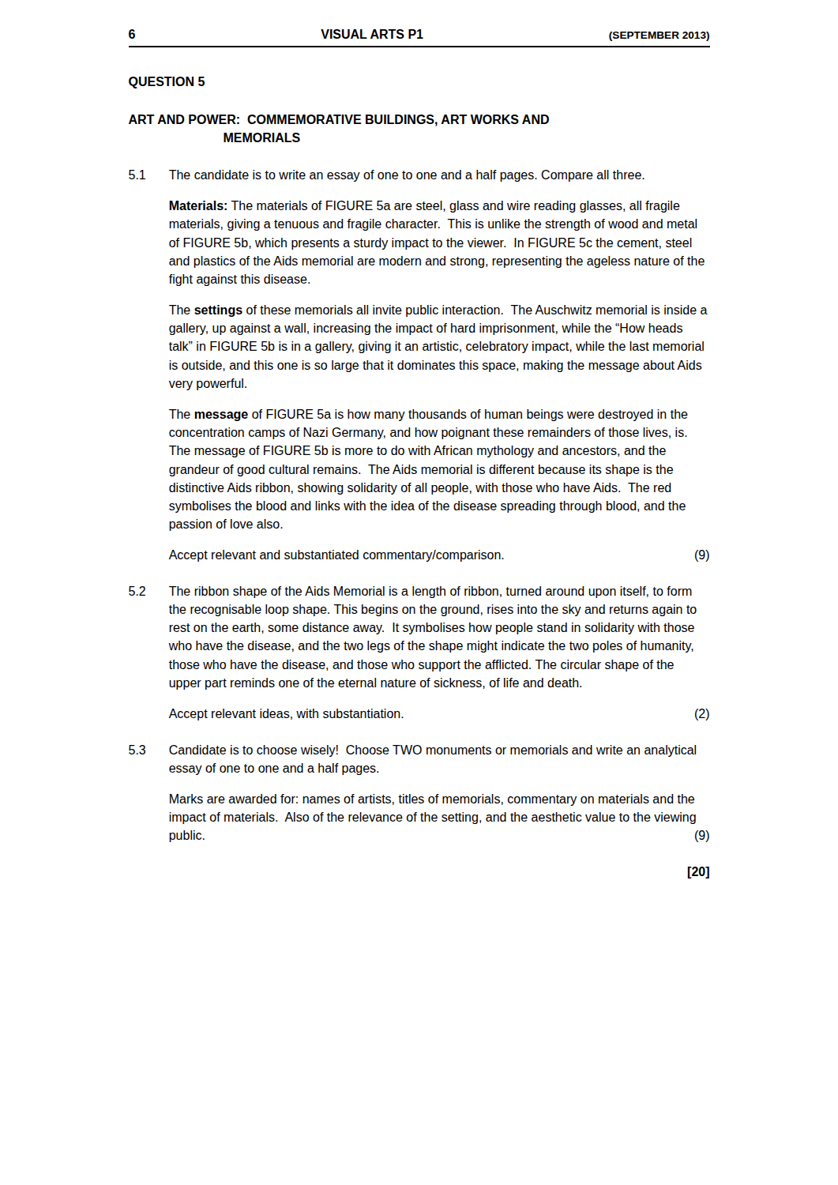6 VISUAL ARTS P1 (SEPTEMBER 2013)
QUESTION 5
ART AND POWER: COMMEMORATIVE BUILDINGS, ART WORKS AND MEMORIALS
5.1
The candidate is to write an essay of one to one and a half pages. Compare all three.
Materials: The materials of FIGURE 5a are steel, glass and wire reading glasses, all fragile materials, giving a tenuous and fragile character. This is unlike the strength of wood and metal of FIGURE 5b, which presents a sturdy impact to the viewer. In FIGURE 5c the cement, steel and plastics of the Aids memorial are modern and strong, representing the ageless nature of the fight against this disease.
The settings of these memorials all invite public interaction. The Auschwitz memorial is inside a gallery, up against a wall, increasing the impact of hard imprisonment, while the “How heads talk” in FIGURE 5b is in a gallery, giving it an artistic, celebratory impact, while the last memorial is outside, and this one is so large that it dominates this space, making the message about Aids very powerful.
The message of FIGURE 5a is how many thousands of human beings were destroyed in the concentration camps of Nazi Germany, and how poignant these remainders of those lives, is. The message of FIGURE 5b is more to do with African mythology and ancestors, and the grandeur of good cultural remains. The Aids memorial is different because its shape is the distinctive Aids ribbon, showing solidarity of all people, with those who have Aids. The red symbolises the blood and links with the idea of the disease spreading through blood, and the passion of love also.
Accept relevant and substantiated commentary/comparison.(9)
5.2
The ribbon shape of the Aids Memorial is a length of ribbon, turned around upon itself, to form the recognisable loop shape. This begins on the ground, rises into the sky and returns again to rest on the earth, some distance away. It symbolises how people stand in solidarity with those who have the disease, and the two legs of the shape might indicate the two poles of humanity, those who have the disease, and those who support the afflicted. The circular shape of the upper part reminds one of the eternal nature of sickness, of life and death.
Accept relevant ideas, with substantiation.(2)
5.3
Candidate is to choose wisely! Choose TWO monuments or memorials and write an analytical essay of one to one and a half pages.
Marks are awarded for: names of artists, titles of memorials, commentary on materials and the impact of materials. Also of the relevance of the setting, and the aesthetic value to the viewing public.(9)
[20]